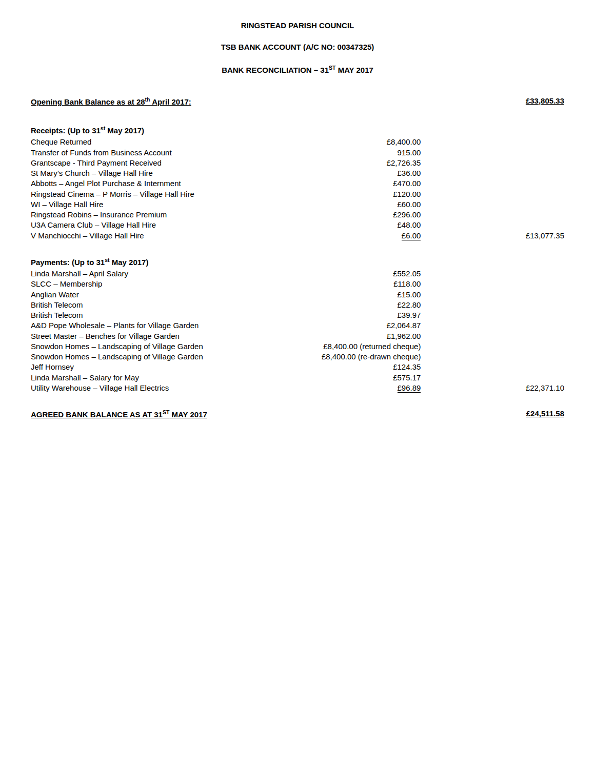RINGSTEAD PARISH COUNCIL
TSB BANK ACCOUNT (A/C NO: 00347325)
BANK RECONCILIATION – 31ST MAY 2017
Opening Bank Balance as at 28th April 2017: £33,805.33
Receipts: (Up to 31st May 2017)
| Cheque Returned | £8,400.00 | |
| Transfer of Funds from Business Account | 915.00 | |
| Grantscape - Third Payment Received | £2,726.35 | |
| St Mary’s Church – Village Hall Hire | £36.00 | |
| Abbotts – Angel Plot Purchase & Internment | £470.00 | |
| Ringstead Cinema – P Morris – Village Hall Hire | £120.00 | |
| WI – Village Hall Hire | £60.00 | |
| Ringstead Robins – Insurance Premium | £296.00 | |
| U3A Camera Club – Village Hall Hire | £48.00 | |
| V Manchiocchi – Village Hall Hire | £6.00 | £13,077.35 |
Payments: (Up to 31st May 2017)
| Linda Marshall – April Salary | £552.05 | |
| SLCC – Membership | £118.00 | |
| Anglian Water | £15.00 | |
| British Telecom | £22.80 | |
| British Telecom | £39.97 | |
| A&D Pope Wholesale – Plants for Village Garden | £2,064.87 | |
| Street Master – Benches for Village Garden | £1,962.00 | |
| Snowdon Homes – Landscaping of Village Garden | £8,400.00 (returned cheque) | |
| Snowdon Homes – Landscaping of Village Garden | £8,400.00 (re-drawn cheque) | |
| Jeff Hornsey | £124.35 | |
| Linda Marshall – Salary for May | £575.17 | |
| Utility Warehouse – Village Hall Electrics | £96.89 | £22,371.10 |
AGREED BANK BALANCE AS AT 31ST MAY 2017 £24,511.58